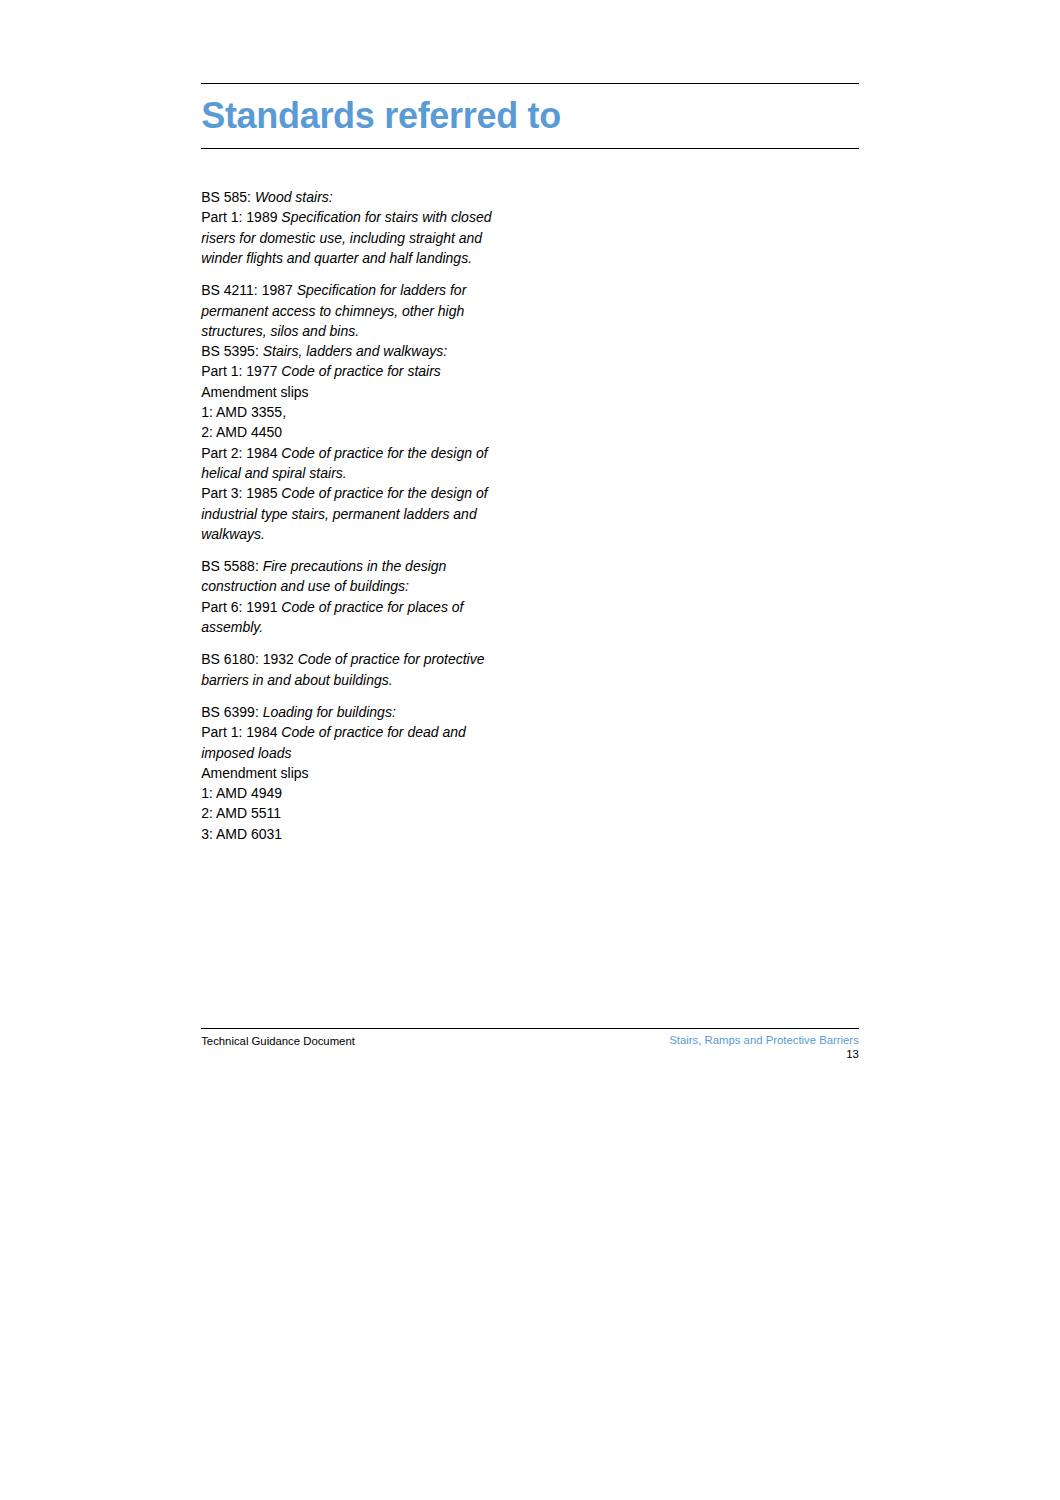Standards referred to
BS 585: Wood stairs: Part 1: 1989 Specification for stairs with closed risers for domestic use, including straight and winder flights and quarter and half landings.
BS 4211: 1987 Specification for ladders for permanent access to chimneys, other high structures, silos and bins. BS 5395: Stairs, ladders and walkways: Part 1: 1977 Code of practice for stairs Amendment slips 1: AMD 3355, 2: AMD 4450 Part 2: 1984 Code of practice for the design of helical and spiral stairs. Part 3: 1985 Code of practice for the design of industrial type stairs, permanent ladders and walkways.
BS 5588: Fire precautions in the design construction and use of buildings: Part 6: 1991 Code of practice for places of assembly.
BS 6180: 1932 Code of practice for protective barriers in and about buildings.
BS 6399: Loading for buildings: Part 1: 1984 Code of practice for dead and imposed loads Amendment slips 1: AMD 4949 2: AMD 5511 3: AMD 6031
Technical Guidance Document
Stairs, Ramps and Protective Barriers 13